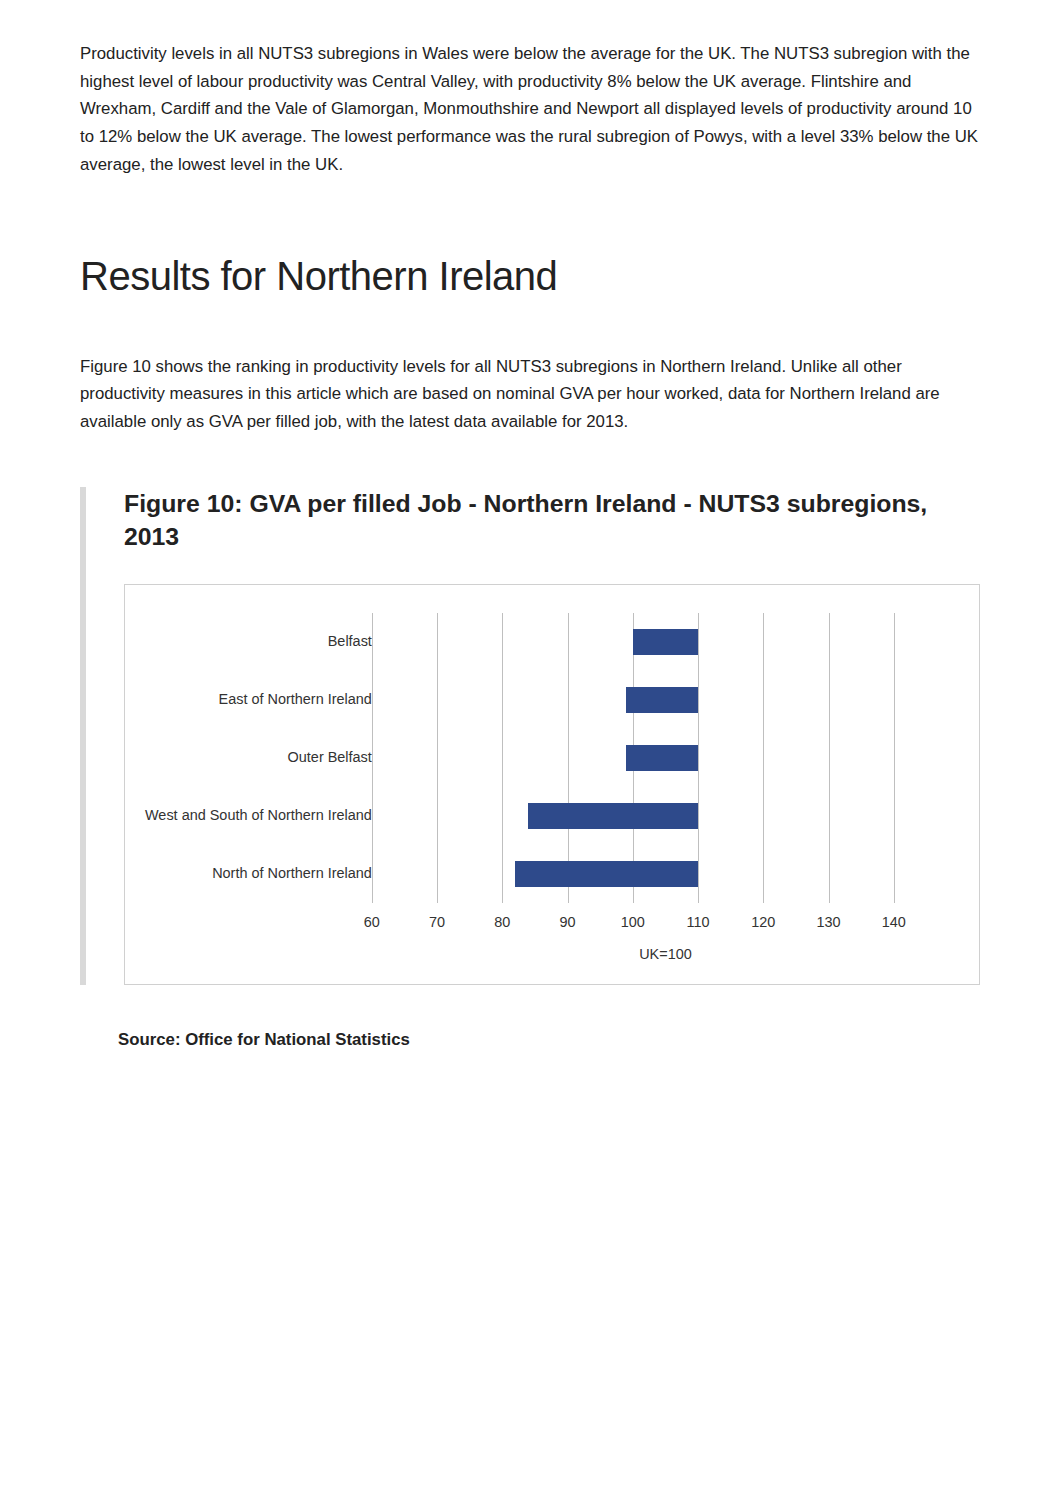Productivity levels in all NUTS3 subregions in Wales were below the average for the UK. The NUTS3 subregion with the highest level of labour productivity was Central Valley, with productivity 8% below the UK average. Flintshire and Wrexham, Cardiff and the Vale of Glamorgan, Monmouthshire and Newport all displayed levels of productivity around 10 to 12% below the UK average. The lowest performance was the rural subregion of Powys, with a level 33% below the UK average, the lowest level in the UK.
Results for Northern Ireland
Figure 10 shows the ranking in productivity levels for all NUTS3 subregions in Northern Ireland. Unlike all other productivity measures in this article which are based on nominal GVA per hour worked, data for Northern Ireland are available only as GVA per filled job, with the latest data available for 2013.
Figure 10: GVA per filled Job - Northern Ireland - NUTS3 subregions, 2013
| Belfast | |
| East of Northern Ireland | |
| Outer Belfast | |
| West and South of Northern Ireland | |
| North of Northern Ireland | |
| | 60 70 80 90 100 110 120 130 140 UK=100 |
Source: Office for National Statistics